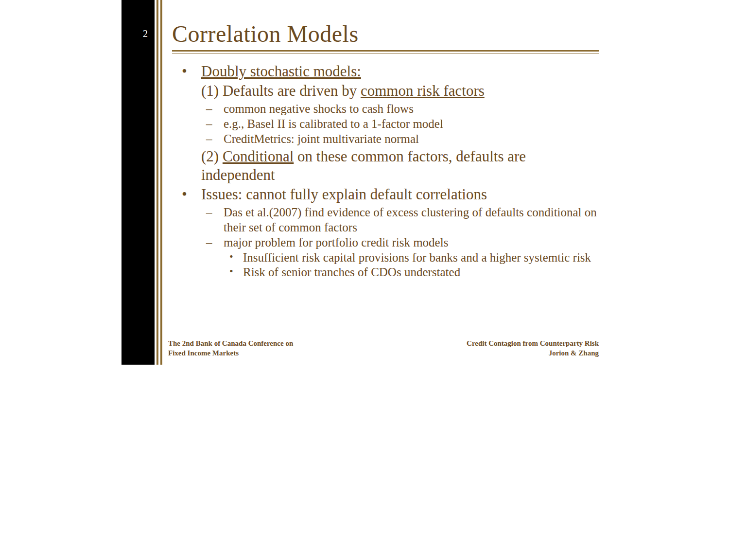2
Correlation Models
Doubly stochastic models:
(1) Defaults are driven by common risk factors
common negative shocks to cash flows
e.g., Basel II is calibrated to a 1-factor model
CreditMetrics: joint multivariate normal
(2) Conditional on these common factors, defaults are independent
Issues: cannot fully explain default correlations
Das et al.(2007) find evidence of excess clustering of defaults conditional on their set of common factors
major problem for portfolio credit risk models
Insufficient risk capital provisions for banks and a higher systemtic risk
Risk of senior tranches of CDOs understated
The 2nd Bank of Canada Conference on
Fixed Income Markets
Credit Contagion from Counterparty Risk
Jorion & Zhang